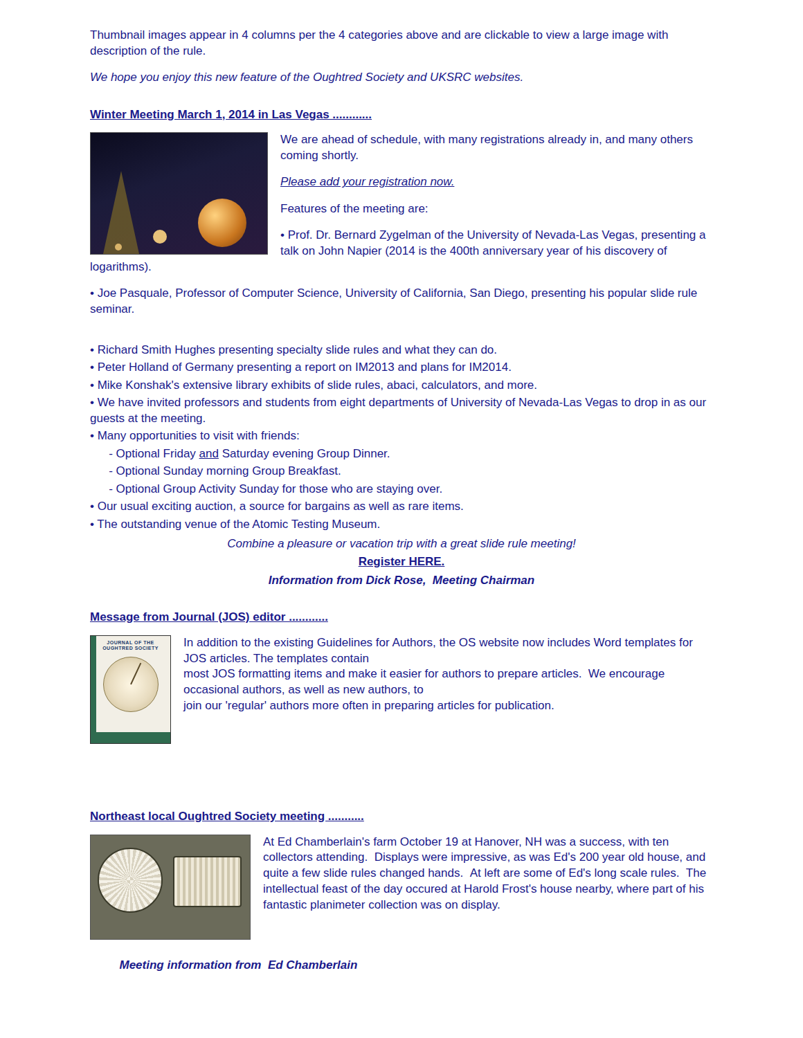Thumbnail images appear in 4 columns per the 4 categories above and are clickable to view a large image with description of the rule.
We hope you enjoy this new feature of the Oughtred Society and UKSRC websites.
Winter Meeting March 1, 2014 in Las Vegas ............
We are ahead of schedule, with many registrations already in, and many others coming shortly.
Please add your registration now.
Features of the meeting are:
• Prof. Dr. Bernard Zygelman of the University of Nevada-Las Vegas, presenting a talk on John Napier (2014 is the 400th anniversary year of his discovery of logarithms).
• Joe Pasquale, Professor of Computer Science, University of California, San Diego, presenting his popular slide rule seminar.
• Richard Smith Hughes presenting specialty slide rules and what they can do.
• Peter Holland of Germany presenting a report on IM2013 and plans for IM2014.
• Mike Konshak's extensive library exhibits of slide rules, abaci, calculators, and more.
• We have invited professors and students from eight departments of University of Nevada-Las Vegas to drop in as our guests at the meeting.
• Many opportunities to visit with friends:
- Optional Friday and Saturday evening Group Dinner.
- Optional Sunday morning Group Breakfast.
- Optional Group Activity Sunday for those who are staying over.
• Our usual exciting auction, a source for bargains as well as rare items.
• The outstanding venue of the Atomic Testing Museum.
Combine a pleasure or vacation trip with a great slide rule meeting!
Register HERE.
Information from Dick Rose, Meeting Chairman
Message from Journal (JOS) editor ............
JOURNAL OF THE
OUGHTRED SOCIETY
In addition to the existing Guidelines for Authors, the OS website now includes Word templates for JOS articles. The templates contain
most JOS formatting items and make it easier for authors to prepare articles. We encourage occasional authors, as well as new authors, to
join our 'regular' authors more often in preparing articles for publication.
Northeast local Oughtred Society meeting ...........
At Ed Chamberlain's farm October 19 at Hanover, NH was a success, with ten collectors attending. Displays were impressive, as was Ed's 200 year old house, and quite a few slide rules changed hands. At left are some of Ed's long scale rules. The intellectual feast of the day occured at Harold Frost's house nearby, where part of his fantastic planimeter collection was on display.
Meeting information from Ed Chamberlain